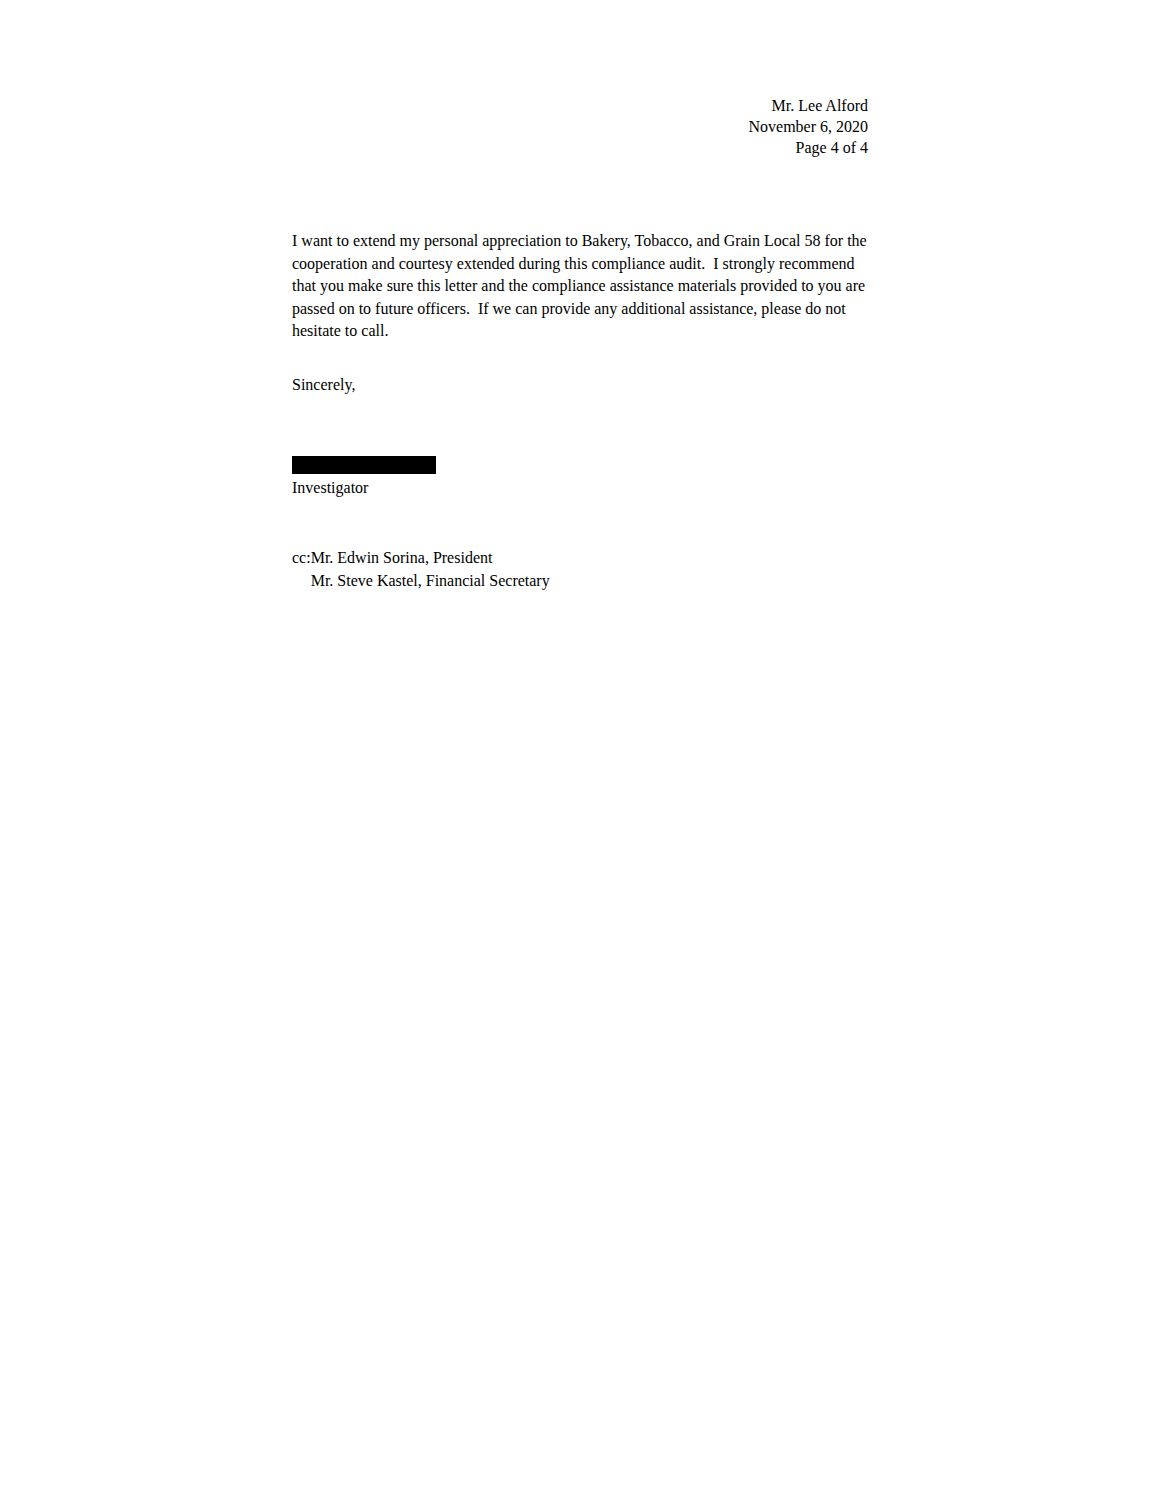Mr. Lee Alford
November 6, 2020
Page 4 of 4
I want to extend my personal appreciation to Bakery, Tobacco, and Grain Local 58 for the cooperation and courtesy extended during this compliance audit. I strongly recommend that you make sure this letter and the compliance assistance materials provided to you are passed on to future officers. If we can provide any additional assistance, please do not hesitate to call.
Sincerely,
Investigator
| cc: | Mr. Edwin Sorina, President Mr. Steve Kastel, Financial Secretary |